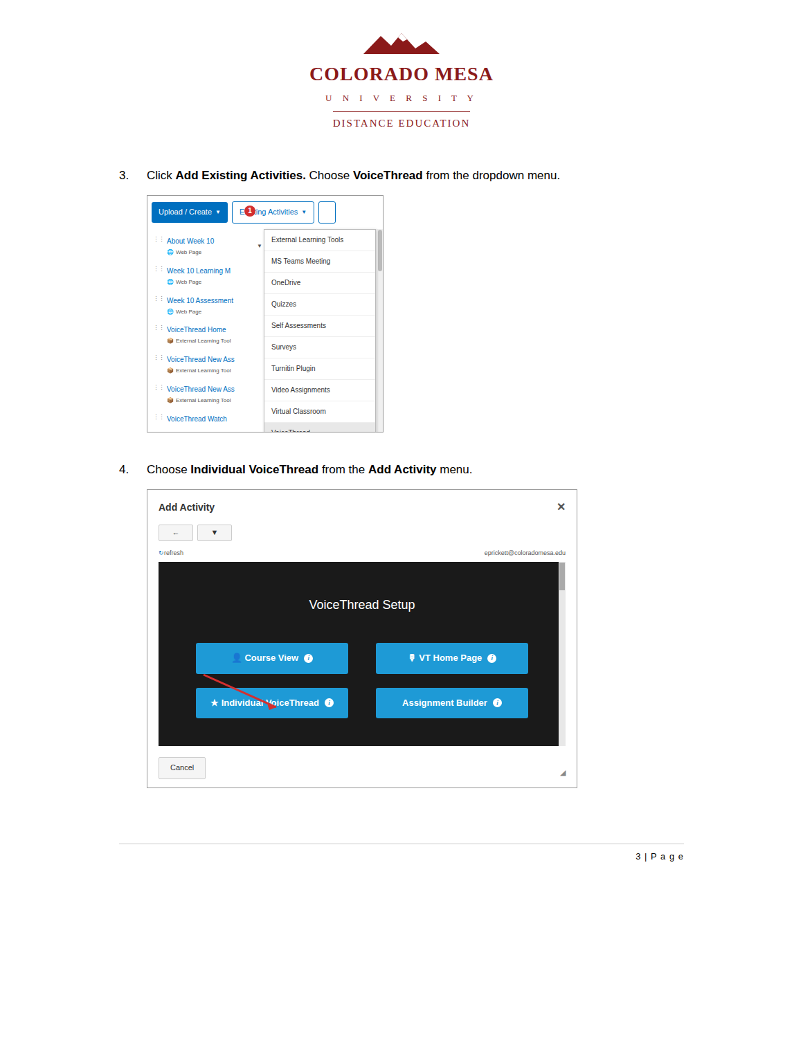COLORADO MESA
U N I V E R S I T Y
DISTANCE EDUCATION
Click Add Existing Activities. Choose VoiceThread from the dropdown menu.
Upload / Create ▼ Existing Activities ▼
1
⋮⋮ About Week 10 Web Page ▼
⋮⋮ Week 10 Learning M Web Page
⋮⋮ Week 10 Assessment Web Page
⋮⋮ VoiceThread Home External Learning Tool
⋮⋮ VoiceThread New Ass External Learning Tool
⋮⋮ VoiceThread New Ass External Learning Tool
⋮⋮ VoiceThread Watch
External Learning Tools
MS Teams Meeting
OneDrive
Quizzes
Self Assessments
Surveys
Turnitin Plugin
Video Assignments
Virtual Classroom
VoiceThread
2
Choose Individual VoiceThread from the Add Activity menu.
Add Activity ✕
← ▼
refresh eprickett@coloradomesa.edu
VoiceThread Setup
👤 Course View i
🎙 VT Home Page i
★ Individual VoiceThread i
Assignment Builder i
Cancel ◢
3 | P a g e